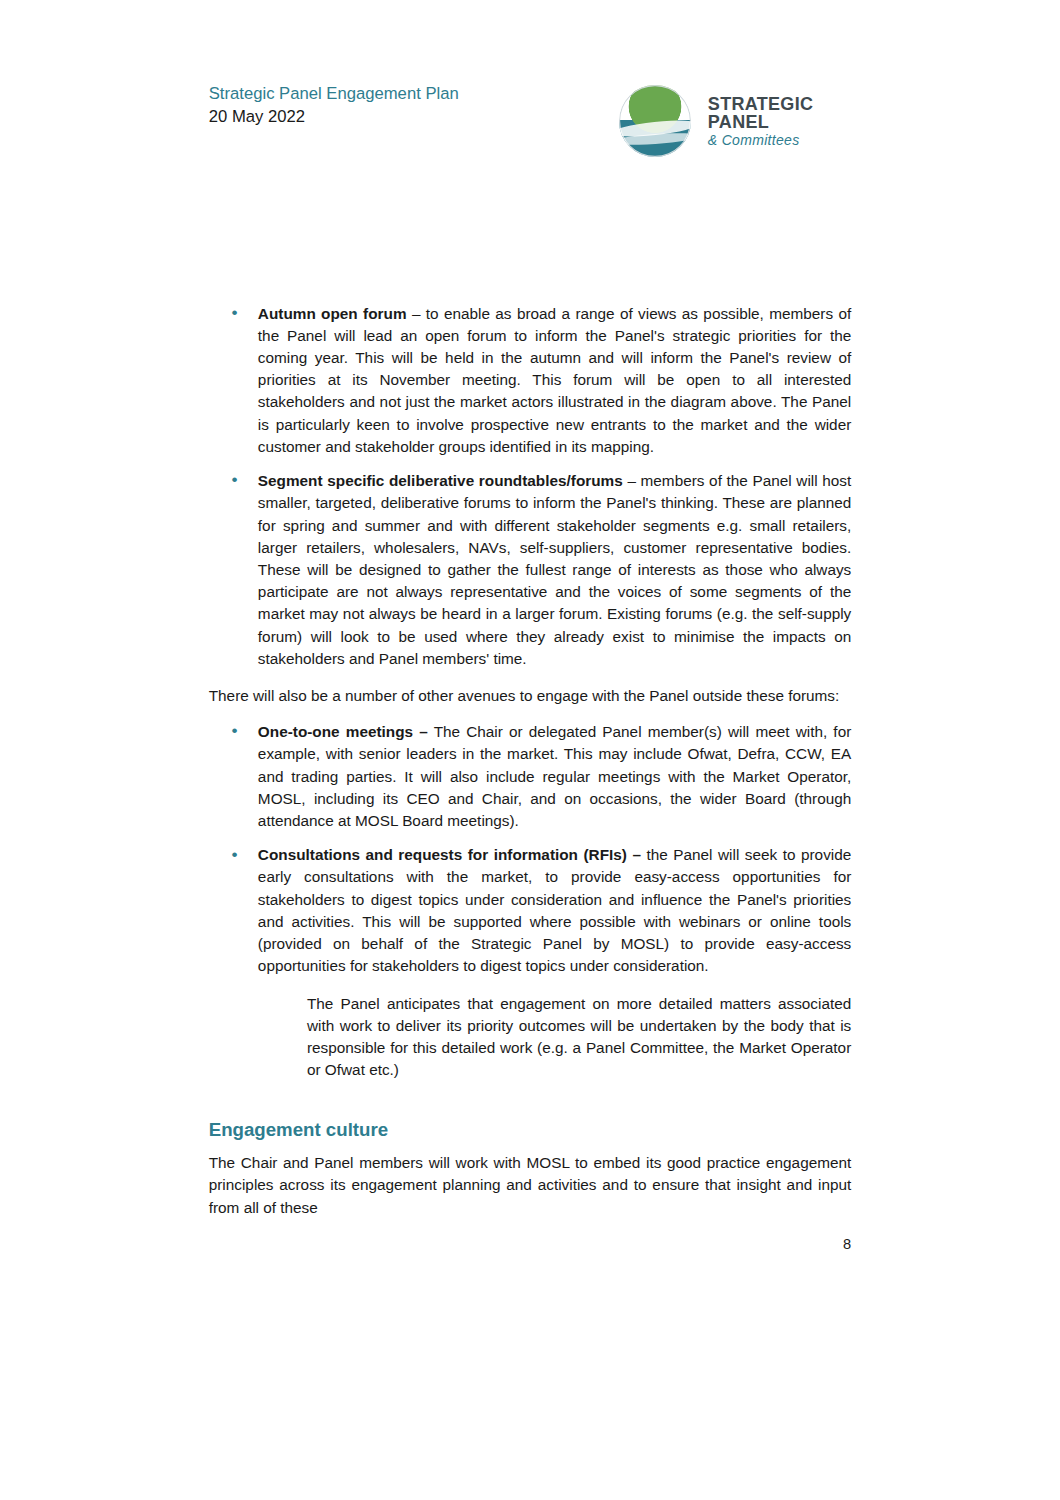Strategic Panel Engagement Plan
20 May 2022
STRATEGIC PANEL & Committees
Autumn open forum – to enable as broad a range of views as possible, members of the Panel will lead an open forum to inform the Panel's strategic priorities for the coming year. This will be held in the autumn and will inform the Panel's review of priorities at its November meeting. This forum will be open to all interested stakeholders and not just the market actors illustrated in the diagram above. The Panel is particularly keen to involve prospective new entrants to the market and the wider customer and stakeholder groups identified in its mapping.
Segment specific deliberative roundtables/forums – members of the Panel will host smaller, targeted, deliberative forums to inform the Panel's thinking. These are planned for spring and summer and with different stakeholder segments e.g. small retailers, larger retailers, wholesalers, NAVs, self-suppliers, customer representative bodies. These will be designed to gather the fullest range of interests as those who always participate are not always representative and the voices of some segments of the market may not always be heard in a larger forum. Existing forums (e.g. the self-supply forum) will look to be used where they already exist to minimise the impacts on stakeholders and Panel members' time.
There will also be a number of other avenues to engage with the Panel outside these forums:
One-to-one meetings – The Chair or delegated Panel member(s) will meet with, for example, with senior leaders in the market. This may include Ofwat, Defra, CCW, EA and trading parties. It will also include regular meetings with the Market Operator, MOSL, including its CEO and Chair, and on occasions, the wider Board (through attendance at MOSL Board meetings).
Consultations and requests for information (RFIs) – the Panel will seek to provide early consultations with the market, to provide easy-access opportunities for stakeholders to digest topics under consideration and influence the Panel's priorities and activities. This will be supported where possible with webinars or online tools (provided on behalf of the Strategic Panel by MOSL) to provide easy-access opportunities for stakeholders to digest topics under consideration.
The Panel anticipates that engagement on more detailed matters associated with work to deliver its priority outcomes will be undertaken by the body that is responsible for this detailed work (e.g. a Panel Committee, the Market Operator or Ofwat etc.)
Engagement culture
The Chair and Panel members will work with MOSL to embed its good practice engagement principles across its engagement planning and activities and to ensure that insight and input from all of these
8